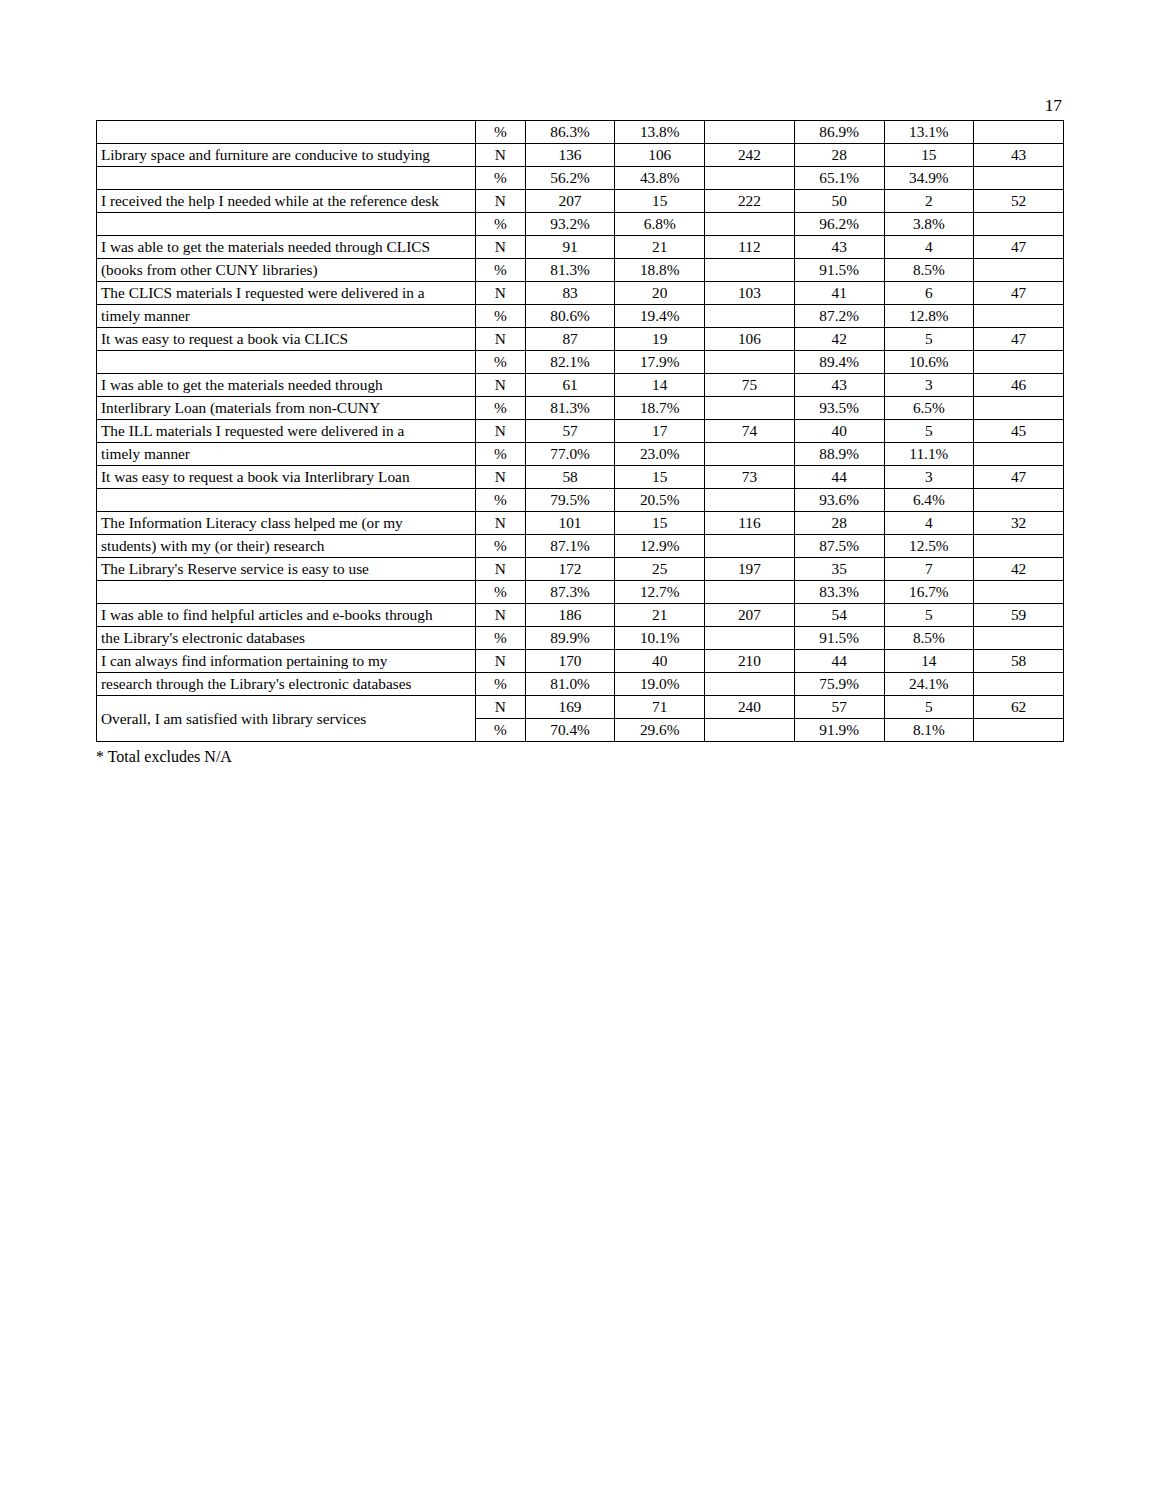17
| | % | 86.3% | 13.8% | | 86.9% | 13.1% | |
| Library space and furniture are conducive to studying | N | 136 | 106 | 242 | 28 | 15 | 43 |
| | % | 56.2% | 43.8% | | 65.1% | 34.9% | |
| I received the help I needed while at the reference desk | N | 207 | 15 | 222 | 50 | 2 | 52 |
| | % | 93.2% | 6.8% | | 96.2% | 3.8% | |
| I was able to get the materials needed through CLICS | N | 91 | 21 | 112 | 43 | 4 | 47 |
| (books from other CUNY libraries) | % | 81.3% | 18.8% | | 91.5% | 8.5% | |
| The CLICS materials I requested were delivered in a | N | 83 | 20 | 103 | 41 | 6 | 47 |
| timely manner | % | 80.6% | 19.4% | | 87.2% | 12.8% | |
| It was easy to request a book via CLICS | N | 87 | 19 | 106 | 42 | 5 | 47 |
| | % | 82.1% | 17.9% | | 89.4% | 10.6% | |
| I was able to get the materials needed through | N | 61 | 14 | 75 | 43 | 3 | 46 |
| Interlibrary Loan (materials from non-CUNY | % | 81.3% | 18.7% | | 93.5% | 6.5% | |
| The ILL materials I requested were delivered in a | N | 57 | 17 | 74 | 40 | 5 | 45 |
| timely manner | % | 77.0% | 23.0% | | 88.9% | 11.1% | |
| It was easy to request a book via Interlibrary Loan | N | 58 | 15 | 73 | 44 | 3 | 47 |
| | % | 79.5% | 20.5% | | 93.6% | 6.4% | |
| The Information Literacy class helped me (or my | N | 101 | 15 | 116 | 28 | 4 | 32 |
| students) with my (or their) research | % | 87.1% | 12.9% | | 87.5% | 12.5% | |
| The Library's Reserve service is easy to use | N | 172 | 25 | 197 | 35 | 7 | 42 |
| | % | 87.3% | 12.7% | | 83.3% | 16.7% | |
| I was able to find helpful articles and e-books through | N | 186 | 21 | 207 | 54 | 5 | 59 |
| the Library's electronic databases | % | 89.9% | 10.1% | | 91.5% | 8.5% | |
| I can always find information pertaining to my | N | 170 | 40 | 210 | 44 | 14 | 58 |
| research through the Library's electronic databases | % | 81.0% | 19.0% | | 75.9% | 24.1% | |
| Overall, I am satisfied with library services | N | 169 | 71 | 240 | 57 | 5 | 62 |
| % | 70.4% | 29.6% | | 91.9% | 8.1% | |
* Total excludes N/A